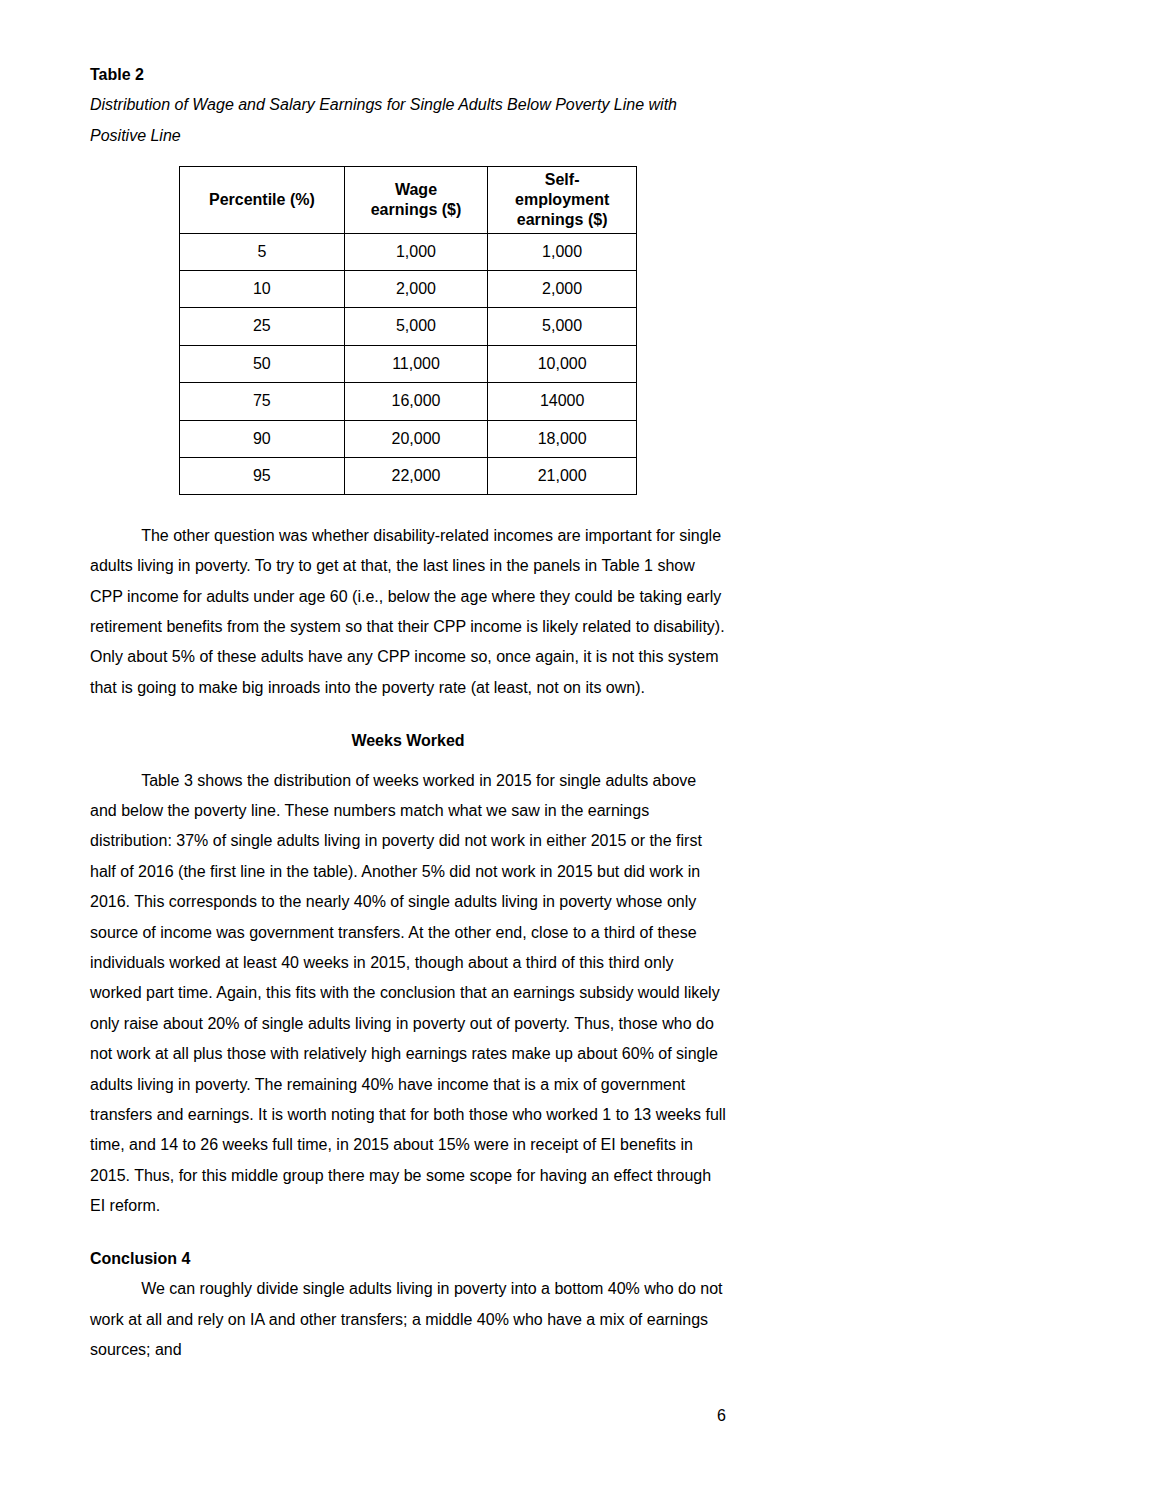Table 2
Distribution of Wage and Salary Earnings for Single Adults Below Poverty Line with Positive Line
| Percentile (%) | Wage earnings ($) | Self- employment earnings ($) |
| --- | --- | --- |
| 5 | 1,000 | 1,000 |
| 10 | 2,000 | 2,000 |
| 25 | 5,000 | 5,000 |
| 50 | 11,000 | 10,000 |
| 75 | 16,000 | 14000 |
| 90 | 20,000 | 18,000 |
| 95 | 22,000 | 21,000 |
The other question was whether disability-related incomes are important for single adults living in poverty. To try to get at that, the last lines in the panels in Table 1 show CPP income for adults under age 60 (i.e., below the age where they could be taking early retirement benefits from the system so that their CPP income is likely related to disability). Only about 5% of these adults have any CPP income so, once again, it is not this system that is going to make big inroads into the poverty rate (at least, not on its own).
Weeks Worked
Table 3 shows the distribution of weeks worked in 2015 for single adults above and below the poverty line. These numbers match what we saw in the earnings distribution: 37% of single adults living in poverty did not work in either 2015 or the first half of 2016 (the first line in the table). Another 5% did not work in 2015 but did work in 2016. This corresponds to the nearly 40% of single adults living in poverty whose only source of income was government transfers. At the other end, close to a third of these individuals worked at least 40 weeks in 2015, though about a third of this third only worked part time. Again, this fits with the conclusion that an earnings subsidy would likely only raise about 20% of single adults living in poverty out of poverty. Thus, those who do not work at all plus those with relatively high earnings rates make up about 60% of single adults living in poverty. The remaining 40% have income that is a mix of government transfers and earnings. It is worth noting that for both those who worked 1 to 13 weeks full time, and 14 to 26 weeks full time, in 2015 about 15% were in receipt of EI benefits in 2015. Thus, for this middle group there may be some scope for having an effect through EI reform.
Conclusion 4
We can roughly divide single adults living in poverty into a bottom 40% who do not work at all and rely on IA and other transfers; a middle 40% who have a mix of earnings sources; and
6